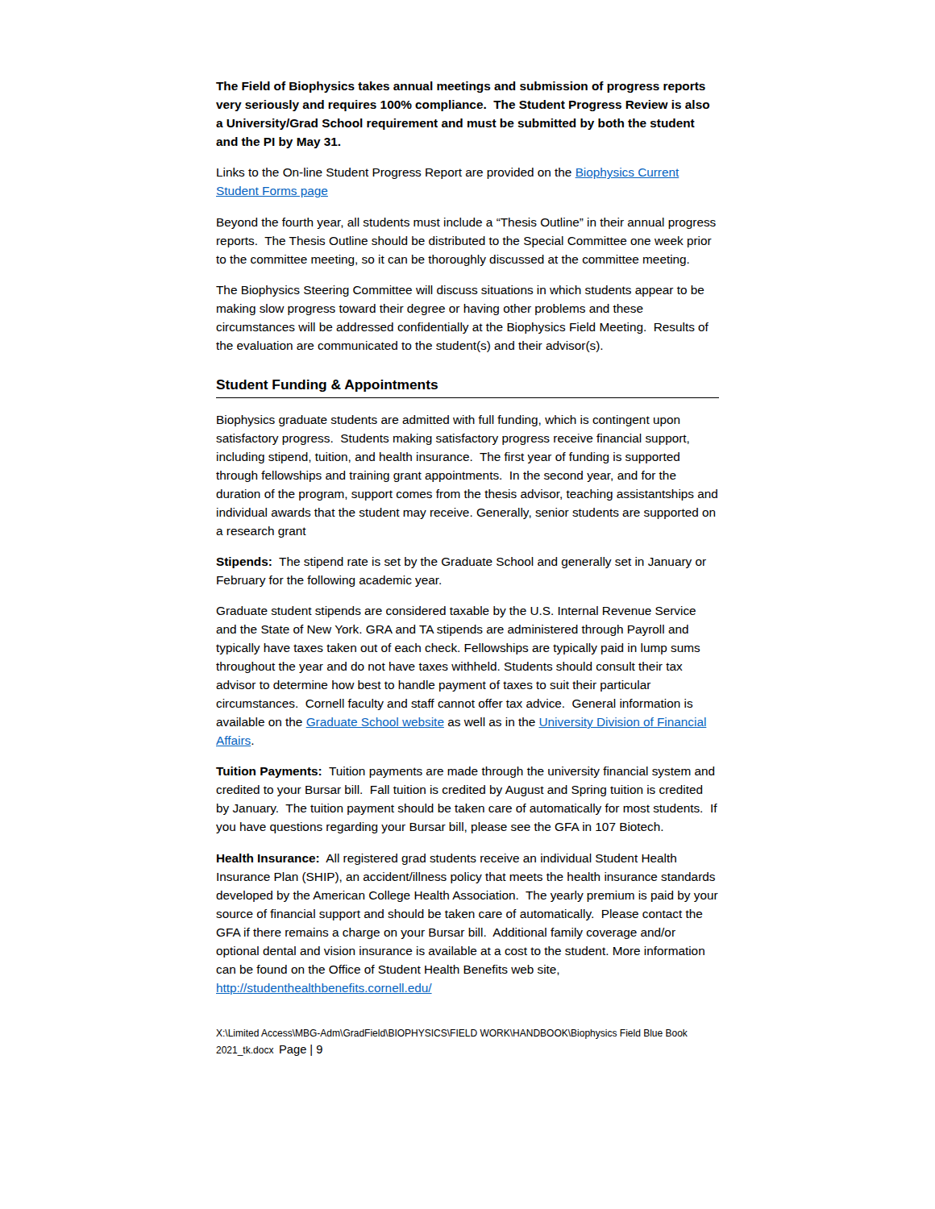The Field of Biophysics takes annual meetings and submission of progress reports very seriously and requires 100% compliance. The Student Progress Review is also a University/Grad School requirement and must be submitted by both the student and the PI by May 31.
Links to the On-line Student Progress Report are provided on the Biophysics Current Student Forms page
Beyond the fourth year, all students must include a “Thesis Outline” in their annual progress reports. The Thesis Outline should be distributed to the Special Committee one week prior to the committee meeting, so it can be thoroughly discussed at the committee meeting.
The Biophysics Steering Committee will discuss situations in which students appear to be making slow progress toward their degree or having other problems and these circumstances will be addressed confidentially at the Biophysics Field Meeting. Results of the evaluation are communicated to the student(s) and their advisor(s).
Student Funding & Appointments
Biophysics graduate students are admitted with full funding, which is contingent upon satisfactory progress. Students making satisfactory progress receive financial support, including stipend, tuition, and health insurance. The first year of funding is supported through fellowships and training grant appointments. In the second year, and for the duration of the program, support comes from the thesis advisor, teaching assistantships and individual awards that the student may receive. Generally, senior students are supported on a research grant
Stipends: The stipend rate is set by the Graduate School and generally set in January or February for the following academic year.
Graduate student stipends are considered taxable by the U.S. Internal Revenue Service and the State of New York. GRA and TA stipends are administered through Payroll and typically have taxes taken out of each check. Fellowships are typically paid in lump sums throughout the year and do not have taxes withheld. Students should consult their tax advisor to determine how best to handle payment of taxes to suit their particular circumstances. Cornell faculty and staff cannot offer tax advice. General information is available on the Graduate School website as well as in the University Division of Financial Affairs.
Tuition Payments: Tuition payments are made through the university financial system and credited to your Bursar bill. Fall tuition is credited by August and Spring tuition is credited by January. The tuition payment should be taken care of automatically for most students. If you have questions regarding your Bursar bill, please see the GFA in 107 Biotech.
Health Insurance: All registered grad students receive an individual Student Health Insurance Plan (SHIP), an accident/illness policy that meets the health insurance standards developed by the American College Health Association. The yearly premium is paid by your source of financial support and should be taken care of automatically. Please contact the GFA if there remains a charge on your Bursar bill. Additional family coverage and/or optional dental and vision insurance is available at a cost to the student. More information can be found on the Office of Student Health Benefits web site, http://studenthealthbenefits.cornell.edu/
X:\Limited Access\MBG-Adm\GradField\BIOPHYSICS\FIELD WORK\HANDBOOK\Biophysics Field Blue Book 2021_tk.docx Page | 9